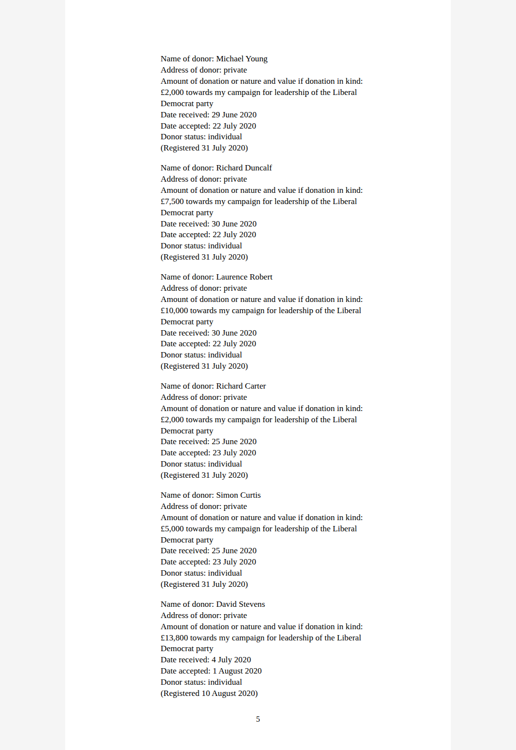Name of donor: Michael Young
Address of donor: private
Amount of donation or nature and value if donation in kind: £2,000 towards my campaign for leadership of the Liberal Democrat party
Date received: 29 June 2020
Date accepted: 22 July 2020
Donor status: individual
(Registered 31 July 2020)
Name of donor: Richard Duncalf
Address of donor: private
Amount of donation or nature and value if donation in kind: £7,500 towards my campaign for leadership of the Liberal Democrat party
Date received: 30 June 2020
Date accepted: 22 July 2020
Donor status: individual
(Registered 31 July 2020)
Name of donor: Laurence Robert
Address of donor: private
Amount of donation or nature and value if donation in kind: £10,000 towards my campaign for leadership of the Liberal Democrat party
Date received: 30 June 2020
Date accepted: 22 July 2020
Donor status: individual
(Registered 31 July 2020)
Name of donor: Richard Carter
Address of donor: private
Amount of donation or nature and value if donation in kind: £2,000 towards my campaign for leadership of the Liberal Democrat party
Date received: 25 June 2020
Date accepted: 23 July 2020
Donor status: individual
(Registered 31 July 2020)
Name of donor: Simon Curtis
Address of donor: private
Amount of donation or nature and value if donation in kind: £5,000 towards my campaign for leadership of the Liberal Democrat party
Date received: 25 June 2020
Date accepted: 23 July 2020
Donor status: individual
(Registered 31 July 2020)
Name of donor: David Stevens
Address of donor: private
Amount of donation or nature and value if donation in kind: £13,800 towards my campaign for leadership of the Liberal Democrat party
Date received: 4 July 2020
Date accepted: 1 August 2020
Donor status: individual
(Registered 10 August 2020)
5